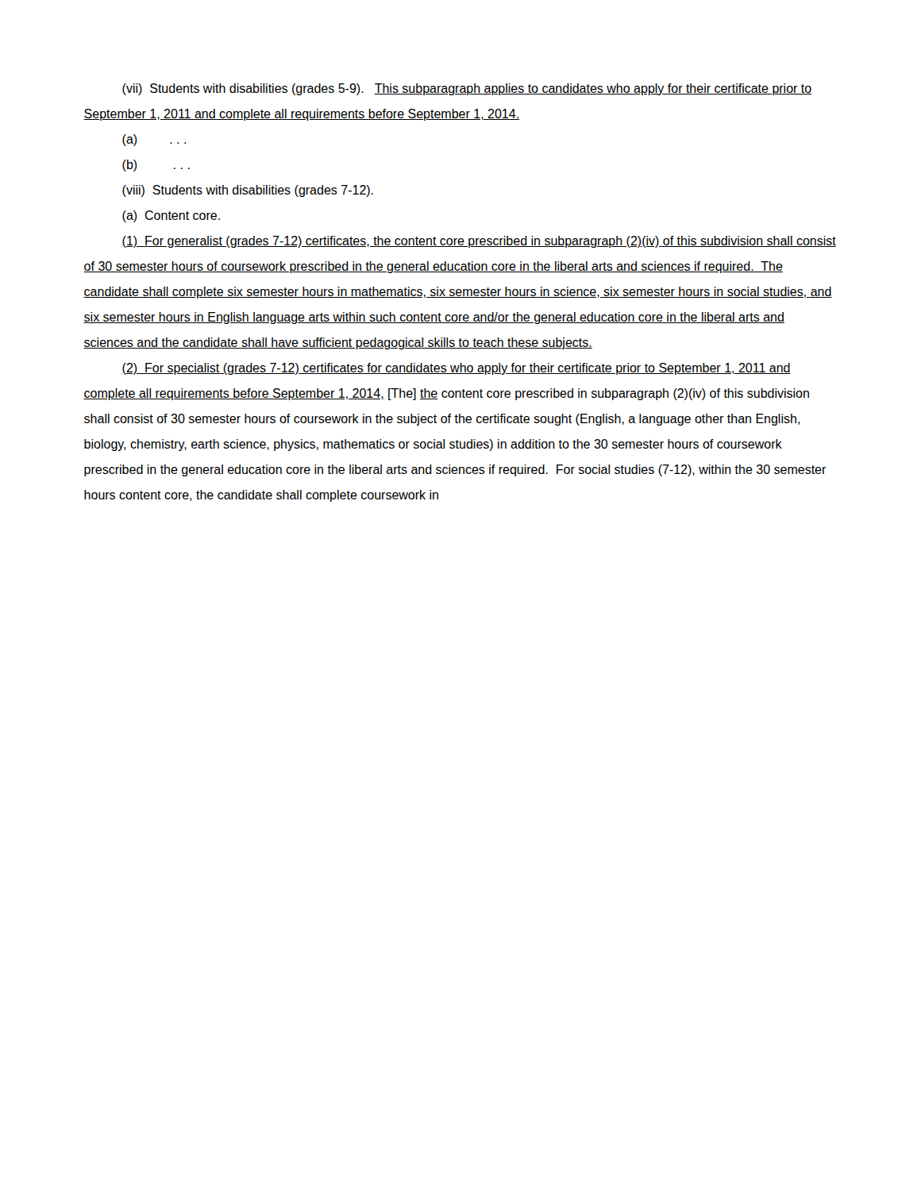(vii) Students with disabilities (grades 5-9). This subparagraph applies to candidates who apply for their certificate prior to September 1, 2011 and complete all requirements before September 1, 2014.
(a) . . .
(b) . . .
(viii) Students with disabilities (grades 7-12).
(a) Content core.
(1) For generalist (grades 7-12) certificates, the content core prescribed in subparagraph (2)(iv) of this subdivision shall consist of 30 semester hours of coursework prescribed in the general education core in the liberal arts and sciences if required. The candidate shall complete six semester hours in mathematics, six semester hours in science, six semester hours in social studies, and six semester hours in English language arts within such content core and/or the general education core in the liberal arts and sciences and the candidate shall have sufficient pedagogical skills to teach these subjects.
(2) For specialist (grades 7-12) certificates for candidates who apply for their certificate prior to September 1, 2011 and complete all requirements before September 1, 2014, [The] the content core prescribed in subparagraph (2)(iv) of this subdivision shall consist of 30 semester hours of coursework in the subject of the certificate sought (English, a language other than English, biology, chemistry, earth science, physics, mathematics or social studies) in addition to the 30 semester hours of coursework prescribed in the general education core in the liberal arts and sciences if required. For social studies (7-12), within the 30 semester hours content core, the candidate shall complete coursework in